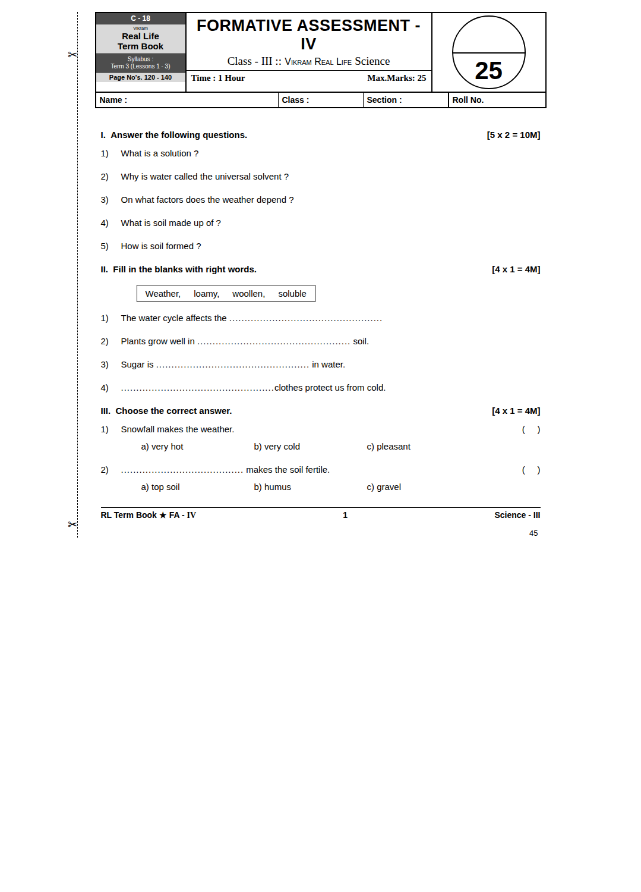✂
✂
C - 18
Vikram Real Life
Term Book
Syllabus :
Term 3 (Lessons 1 - 3)
Page No's. 120 - 140
FORMATIVE ASSESSMENT - IV
Class - III :: Vikram Real Life Science
Time : 1 Hour Max.Marks: 25
25
Name :
Class :
Section :
Roll No.
I. Answer the following questions. [5 x 2 = 10M]
1) What is a solution ?
2) Why is water called the universal solvent ?
3) On what factors does the weather depend ?
4) What is soil made up of ?
5) How is soil formed ?
II. Fill in the blanks with right words. [4 x 1 = 4M]
Weather, loamy, woollen, soluble
1) The water cycle affects the ..................................................
2) Plants grow well in .................................................. soil.
3) Sugar is .................................................. in water.
4).................................................. clothes protect us from cold.
III. Choose the correct answer. [4 x 1 = 4M]
1)
Snowfall makes the weather. ( )
a) very hot
b) very cold
c) pleasant
2)
........................................ makes the soil fertile. ( )
a) top soil
b) humus
c) gravel
RL Term Book ★ FA - IV 1 Science - III
45